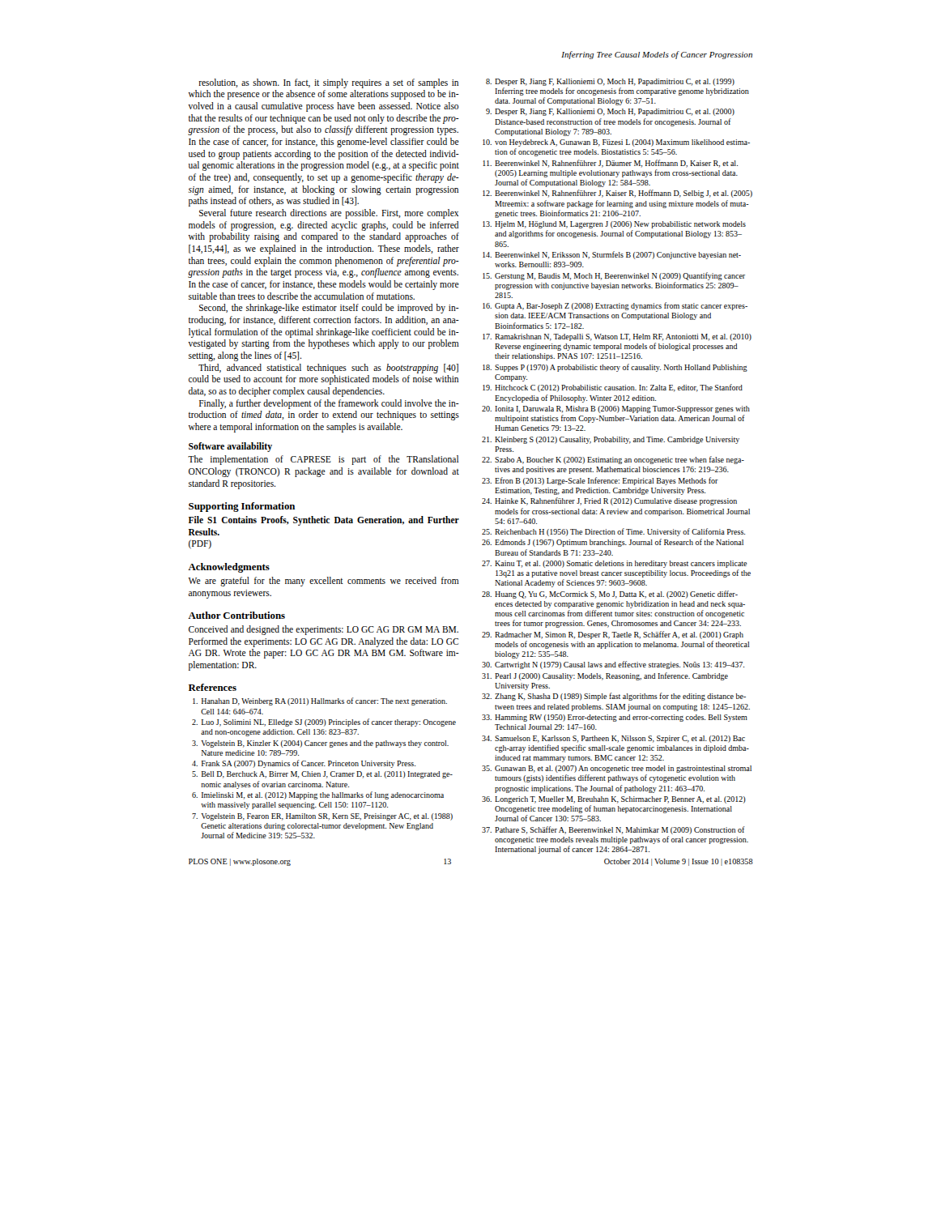Inferring Tree Causal Models of Cancer Progression
resolution, as shown. In fact, it simply requires a set of samples in which the presence or the absence of some alterations supposed to be involved in a causal cumulative process have been assessed. Notice also that the results of our technique can be used not only to describe the progression of the process, but also to classify different progression types. In the case of cancer, for instance, this genome-level classifier could be used to group patients according to the position of the detected individual genomic alterations in the progression model (e.g., at a specific point of the tree) and, consequently, to set up a genome-specific therapy design aimed, for instance, at blocking or slowing certain progression paths instead of others, as was studied in [43].
Several future research directions are possible. First, more complex models of progression, e.g. directed acyclic graphs, could be inferred with probability raising and compared to the standard approaches of [14,15,44], as we explained in the introduction. These models, rather than trees, could explain the common phenomenon of preferential progression paths in the target process via, e.g., confluence among events. In the case of cancer, for instance, these models would be certainly more suitable than trees to describe the accumulation of mutations.
Second, the shrinkage-like estimator itself could be improved by introducing, for instance, different correction factors. In addition, an analytical formulation of the optimal shrinkage-like coefficient could be investigated by starting from the hypotheses which apply to our problem setting, along the lines of [45].
Third, advanced statistical techniques such as bootstrapping [40] could be used to account for more sophisticated models of noise within data, so as to decipher complex causal dependencies.
Finally, a further development of the framework could involve the introduction of timed data, in order to extend our techniques to settings where a temporal information on the samples is available.
Software availability
The implementation of CAPRESE is part of the TRanslational ONCOlogy (TRONCO) R package and is available for download at standard R repositories.
Supporting Information
File S1 Contains Proofs, Synthetic Data Generation, and Further Results.
(PDF)
Acknowledgments
We are grateful for the many excellent comments we received from anonymous reviewers.
Author Contributions
Conceived and designed the experiments: LO GC AG DR GM MA BM. Performed the experiments: LO GC AG DR. Analyzed the data: LO GC AG DR. Wrote the paper: LO GC AG DR MA BM GM. Software implementation: DR.
References
Hanahan D, Weinberg RA (2011) Hallmarks of cancer: The next generation. Cell 144: 646–674.
Luo J, Solimini NL, Elledge SJ (2009) Principles of cancer therapy: Oncogene and non-oncogene addiction. Cell 136: 823–837.
Vogelstein B, Kinzler K (2004) Cancer genes and the pathways they control. Nature medicine 10: 789–799.
Frank SA (2007) Dynamics of Cancer. Princeton University Press.
Bell D, Berchuck A, Birrer M, Chien J, Cramer D, et al. (2011) Integrated genomic analyses of ovarian carcinoma. Nature.
Imielinski M, et al. (2012) Mapping the hallmarks of lung adenocarcinoma with massively parallel sequencing. Cell 150: 1107–1120.
Vogelstein B, Fearon ER, Hamilton SR, Kern SE, Preisinger AC, et al. (1988) Genetic alterations during colorectal-tumor development. New England Journal of Medicine 319: 525–532.
Desper R, Jiang F, Kallioniemi O, Moch H, Papadimitriou C, et al. (1999) Inferring tree models for oncogenesis from comparative genome hybridization data. Journal of Computational Biology 6: 37–51.
Desper R, Jiang F, Kallioniemi O, Moch H, Papadimitriou C, et al. (2000) Distance-based reconstruction of tree models for oncogenesis. Journal of Computational Biology 7: 789–803.
von Heydebreck A, Gunawan B, Füzesi L (2004) Maximum likelihood estimation of oncogenetic tree models. Biostatistics 5: 545–56.
Beerenwinkel N, Rahnenführer J, Däumer M, Hoffmann D, Kaiser R, et al. (2005) Learning multiple evolutionary pathways from cross-sectional data. Journal of Computational Biology 12: 584–598.
Beerenwinkel N, Rahnenführer J, Kaiser R, Hoffmann D, Selbig J, et al. (2005) Mtreemix: a software package for learning and using mixture models of mutagenetic trees. Bioinformatics 21: 2106–2107.
Hjelm M, Höglund M, Lagergren J (2006) New probabilistic network models and algorithms for oncogenesis. Journal of Computational Biology 13: 853–865.
Beerenwinkel N, Eriksson N, Sturmfels B (2007) Conjunctive bayesian networks. Bernoulli: 893–909.
Gerstung M, Baudis M, Moch H, Beerenwinkel N (2009) Quantifying cancer progression with conjunctive bayesian networks. Bioinformatics 25: 2809–2815.
Gupta A, Bar-Joseph Z (2008) Extracting dynamics from static cancer expression data. IEEE/ACM Transactions on Computational Biology and Bioinformatics 5: 172–182.
Ramakrishnan N, Tadepalli S, Watson LT, Helm RF, Antoniotti M, et al. (2010) Reverse engineering dynamic temporal models of biological processes and their relationships. PNAS 107: 12511–12516.
Suppes P (1970) A probabilistic theory of causality. North Holland Publishing Company.
Hitchcock C (2012) Probabilistic causation. In: Zalta E, editor, The Stanford Encyclopedia of Philosophy. Winter 2012 edition.
Ionita I, Daruwala R, Mishra B (2006) Mapping Tumor-Suppressor genes with multipoint statistics from Copy-Number–Variation data. American Journal of Human Genetics 79: 13–22.
Kleinberg S (2012) Causality, Probability, and Time. Cambridge University Press.
Szabo A, Boucher K (2002) Estimating an oncogenetic tree when false negatives and positives are present. Mathematical biosciences 176: 219–236.
Efron B (2013) Large-Scale Inference: Empirical Bayes Methods for Estimation, Testing, and Prediction. Cambridge University Press.
Hainke K, Rahnenführer J, Fried R (2012) Cumulative disease progression models for cross-sectional data: A review and comparison. Biometrical Journal 54: 617–640.
Reichenbach H (1956) The Direction of Time. University of California Press.
Edmonds J (1967) Optimum branchings. Journal of Research of the National Bureau of Standards B 71: 233–240.
Kainu T, et al. (2000) Somatic deletions in hereditary breast cancers implicate 13q21 as a putative novel breast cancer susceptibility locus. Proceedings of the National Academy of Sciences 97: 9603–9608.
Huang Q, Yu G, McCormick S, Mo J, Datta K, et al. (2002) Genetic differences detected by comparative genomic hybridization in head and neck squamous cell carcinomas from different tumor sites: construction of oncogenetic trees for tumor progression. Genes, Chromosomes and Cancer 34: 224–233.
Radmacher M, Simon R, Desper R, Taetle R, Schäffer A, et al. (2001) Graph models of oncogenesis with an application to melanoma. Journal of theoretical biology 212: 535–548.
Cartwright N (1979) Causal laws and effective strategies. Noûs 13: 419–437.
Pearl J (2000) Causality: Models, Reasoning, and Inference. Cambridge University Press.
Zhang K, Shasha D (1989) Simple fast algorithms for the editing distance between trees and related problems. SIAM journal on computing 18: 1245–1262.
Hamming RW (1950) Error-detecting and error-correcting codes. Bell System Technical Journal 29: 147–160.
Samuelson E, Karlsson S, Partheen K, Nilsson S, Szpirer C, et al. (2012) Bac cgh-array identified specific small-scale genomic imbalances in diploid dmba-induced rat mammary tumors. BMC cancer 12: 352.
Gunawan B, et al. (2007) An oncogenetic tree model in gastrointestinal stromal tumours (gists) identifies different pathways of cytogenetic evolution with prognostic implications. The Journal of pathology 211: 463–470.
Longerich T, Mueller M, Breuhahn K, Schirmacher P, Benner A, et al. (2012) Oncogenetic tree modeling of human hepatocarcinogenesis. International Journal of Cancer 130: 575–583.
Pathare S, Schäffer A, Beerenwinkel N, Mahimkar M (2009) Construction of oncogenetic tree models reveals multiple pathways of oral cancer progression. International journal of cancer 124: 2864–2871.
PLOS ONE | www.plosone.org
13
October 2014 | Volume 9 | Issue 10 | e108358